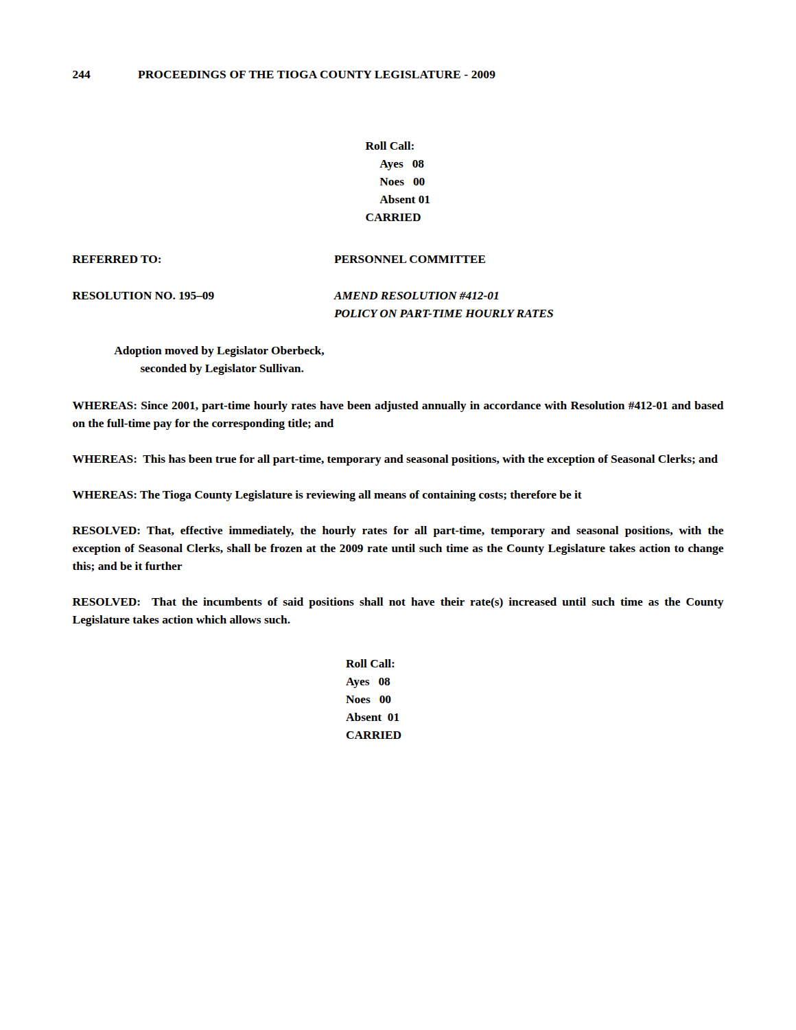244 PROCEEDINGS OF THE TIOGA COUNTY LEGISLATURE - 2009
Roll Call:
Ayes 08
Noes 00
Absent 01
CARRIED
REFERRED TO: PERSONNEL COMMITTEE
RESOLUTION NO. 195–09 AMEND RESOLUTION #412-01 POLICY ON PART-TIME HOURLY RATES
Adoption moved by Legislator Oberbeck, seconded by Legislator Sullivan.
WHEREAS: Since 2001, part-time hourly rates have been adjusted annually in accordance with Resolution #412-01 and based on the full-time pay for the corresponding title; and
WHEREAS: This has been true for all part-time, temporary and seasonal positions, with the exception of Seasonal Clerks; and
WHEREAS: The Tioga County Legislature is reviewing all means of containing costs; therefore be it
RESOLVED: That, effective immediately, the hourly rates for all part-time, temporary and seasonal positions, with the exception of Seasonal Clerks, shall be frozen at the 2009 rate until such time as the County Legislature takes action to change this; and be it further
RESOLVED: That the incumbents of said positions shall not have their rate(s) increased until such time as the County Legislature takes action which allows such.
Roll Call:
Ayes 08
Noes 00
Absent 01
CARRIED